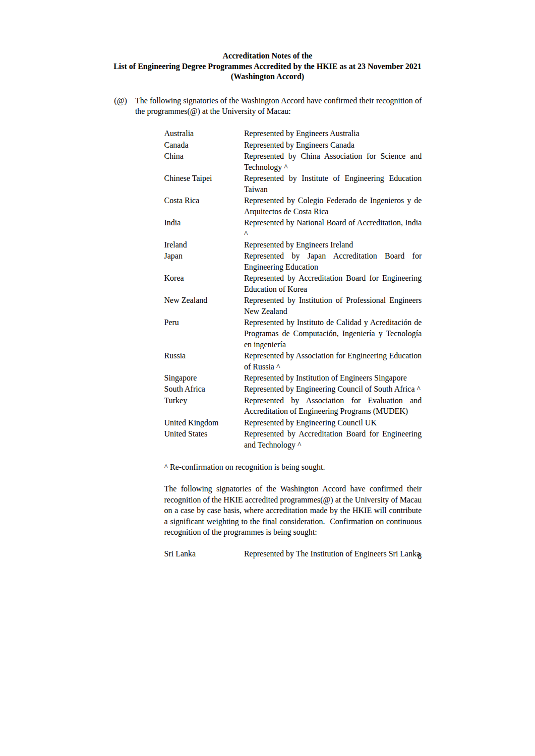Accreditation Notes of the List of Engineering Degree Programmes Accredited by the HKIE as at 23 November 2021 (Washington Accord)
(@)
The following signatories of the Washington Accord have confirmed their recognition of the programmes(@) at the University of Macau:
| Australia | Represented by Engineers Australia |
| Canada | Represented by Engineers Canada |
| China | Represented by China Association for Science and Technology ^ |
| Chinese Taipei | Represented by Institute of Engineering Education Taiwan |
| Costa Rica | Represented by Colegio Federado de Ingenieros y de Arquitectos de Costa Rica |
| India | Represented by National Board of Accreditation, India ^ |
| Ireland | Represented by Engineers Ireland |
| Japan | Represented by Japan Accreditation Board for Engineering Education |
| Korea | Represented by Accreditation Board for Engineering Education of Korea |
| New Zealand | Represented by Institution of Professional Engineers New Zealand |
| Peru | Represented by Instituto de Calidad y Acreditación de Programas de Computación, Ingeniería y Tecnología en ingeniería |
| Russia | Represented by Association for Engineering Education of Russia ^ |
| Singapore | Represented by Institution of Engineers Singapore |
| South Africa | Represented by Engineering Council of South Africa ^ |
| Turkey | Represented by Association for Evaluation and Accreditation of Engineering Programs (MUDEK) |
| United Kingdom | Represented by Engineering Council UK |
| United States | Represented by Accreditation Board for Engineering and Technology ^ |
^ Re-confirmation on recognition is being sought.
The following signatories of the Washington Accord have confirmed their recognition of the HKIE accredited programmes(@) at the University of Macau on a case by case basis, where accreditation made by the HKIE will contribute a significant weighting to the final consideration. Confirmation on continuous recognition of the programmes is being sought:
| Sri Lanka | Represented by The Institution of Engineers Sri Lanka |
8